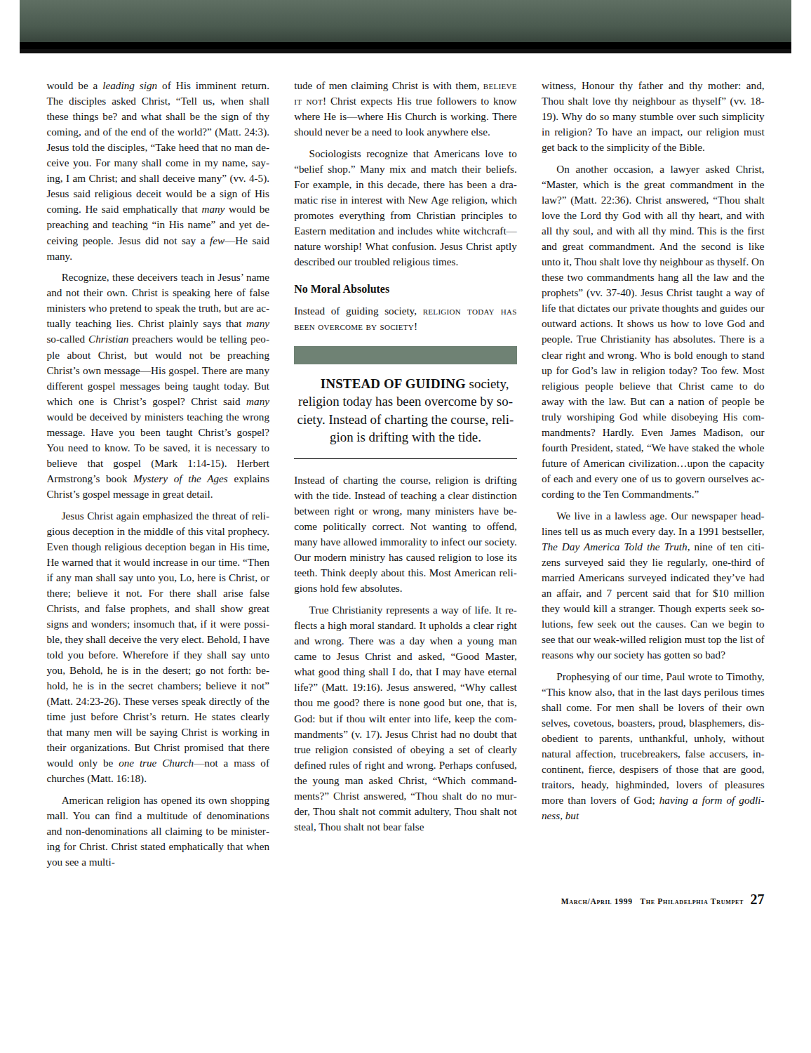would be a leading sign of His imminent return. The disciples asked Christ, “Tell us, when shall these things be? and what shall be the sign of thy coming, and of the end of the world?” (Matt. 24:3). Jesus told the disciples, “Take heed that no man deceive you. For many shall come in my name, saying, I am Christ; and shall deceive many” (vv. 4-5). Jesus said religious deceit would be a sign of His coming. He said emphatically that many would be preaching and teaching “in His name” and yet deceiving people. Jesus did not say a few—He said many.
Recognize, these deceivers teach in Jesus’ name and not their own. Christ is speaking here of false ministers who pretend to speak the truth, but are actually teaching lies. Christ plainly says that many so-called Christian preachers would be telling people about Christ, but would not be preaching Christ’s own message—His gospel. There are many different gospel messages being taught today. But which one is Christ’s gospel? Christ said many would be deceived by ministers teaching the wrong message. Have you been taught Christ’s gospel? You need to know. To be saved, it is necessary to believe that gospel (Mark 1:14-15). Herbert Armstrong’s book Mystery of the Ages explains Christ’s gospel message in great detail.
Jesus Christ again emphasized the threat of religious deception in the middle of this vital prophecy. Even though religious deception began in His time, He warned that it would increase in our time. “Then if any man shall say unto you, Lo, here is Christ, or there; believe it not. For there shall arise false Christs, and false prophets, and shall show great signs and wonders; insomuch that, if it were possible, they shall deceive the very elect. Behold, I have told you before. Wherefore if they shall say unto you, Behold, he is in the desert; go not forth: behold, he is in the secret chambers; believe it not” (Matt. 24:23-26). These verses speak directly of the time just before Christ’s return. He states clearly that many men will be saying Christ is working in their organizations. But Christ promised that there would only be one true Church—not a mass of churches (Matt. 16:18).
American religion has opened its own shopping mall. You can find a multitude of denominations and non-denominations all claiming to be ministering for Christ. Christ stated emphatically that when you see a multi-
tude of men claiming Christ is with them, believe it not! Christ expects His true followers to know where He is—where His Church is working. There should never be a need to look anywhere else.
Sociologists recognize that Americans love to “belief shop.” Many mix and match their beliefs. For example, in this decade, there has been a dramatic rise in interest with New Age religion, which promotes everything from Christian principles to Eastern meditation and includes white witchcraft—nature worship! What confusion. Jesus Christ aptly described our troubled religious times.
No Moral Absolutes
Instead of guiding society, religion today has been overcome by society!
INSTEAD OF GUIDING society, religion today has been overcome by society. Instead of charting the course, religion is drifting with the tide.
Instead of charting the course, religion is drifting with the tide. Instead of teaching a clear distinction between right or wrong, many ministers have become politically correct. Not wanting to offend, many have allowed immorality to infect our society. Our modern ministry has caused religion to lose its teeth. Think deeply about this. Most American religions hold few absolutes.
True Christianity represents a way of life. It reflects a high moral standard. It upholds a clear right and wrong. There was a day when a young man came to Jesus Christ and asked, “Good Master, what good thing shall I do, that I may have eternal life?” (Matt. 19:16). Jesus answered, “Why callest thou me good? there is none good but one, that is, God: but if thou wilt enter into life, keep the commandments” (v. 17). Jesus Christ had no doubt that true religion consisted of obeying a set of clearly defined rules of right and wrong. Perhaps confused, the young man asked Christ, “Which commandments?” Christ answered, “Thou shalt do no murder, Thou shalt not commit adultery, Thou shalt not steal, Thou shalt not bear false
witness, Honour thy father and thy mother: and, Thou shalt love thy neighbour as thyself” (vv. 18-19). Why do so many stumble over such simplicity in religion? To have an impact, our religion must get back to the simplicity of the Bible.
On another occasion, a lawyer asked Christ, “Master, which is the great commandment in the law?” (Matt. 22:36). Christ answered, “Thou shalt love the Lord thy God with all thy heart, and with all thy soul, and with all thy mind. This is the first and great commandment. And the second is like unto it, Thou shalt love thy neighbour as thyself. On these two commandments hang all the law and the prophets” (vv. 37-40). Jesus Christ taught a way of life that dictates our private thoughts and guides our outward actions. It shows us how to love God and people. True Christianity has absolutes. There is a clear right and wrong. Who is bold enough to stand up for God’s law in religion today? Too few. Most religious people believe that Christ came to do away with the law. But can a nation of people be truly worshiping God while disobeying His commandments? Hardly. Even James Madison, our fourth President, stated, “We have staked the whole future of American civilization…upon the capacity of each and every one of us to govern ourselves according to the Ten Commandments.”
We live in a lawless age. Our newspaper headlines tell us as much every day. In a 1991 bestseller, The Day America Told the Truth, nine of ten citizens surveyed said they lie regularly, one-third of married Americans surveyed indicated they’ve had an affair, and 7 percent said that for $10 million they would kill a stranger. Though experts seek solutions, few seek out the causes. Can we begin to see that our weak-willed religion must top the list of reasons why our society has gotten so bad?
Prophesying of our time, Paul wrote to Timothy, “This know also, that in the last days perilous times shall come. For men shall be lovers of their own selves, covetous, boasters, proud, blasphemers, disobedient to parents, unthankful, unholy, without natural affection, trucebreakers, false accusers, incontinent, fierce, despisers of those that are good, traitors, heady, highminded, lovers of pleasures more than lovers of God; having a form of godliness, but
March/April 1999 The Philadelphia Trumpet 27